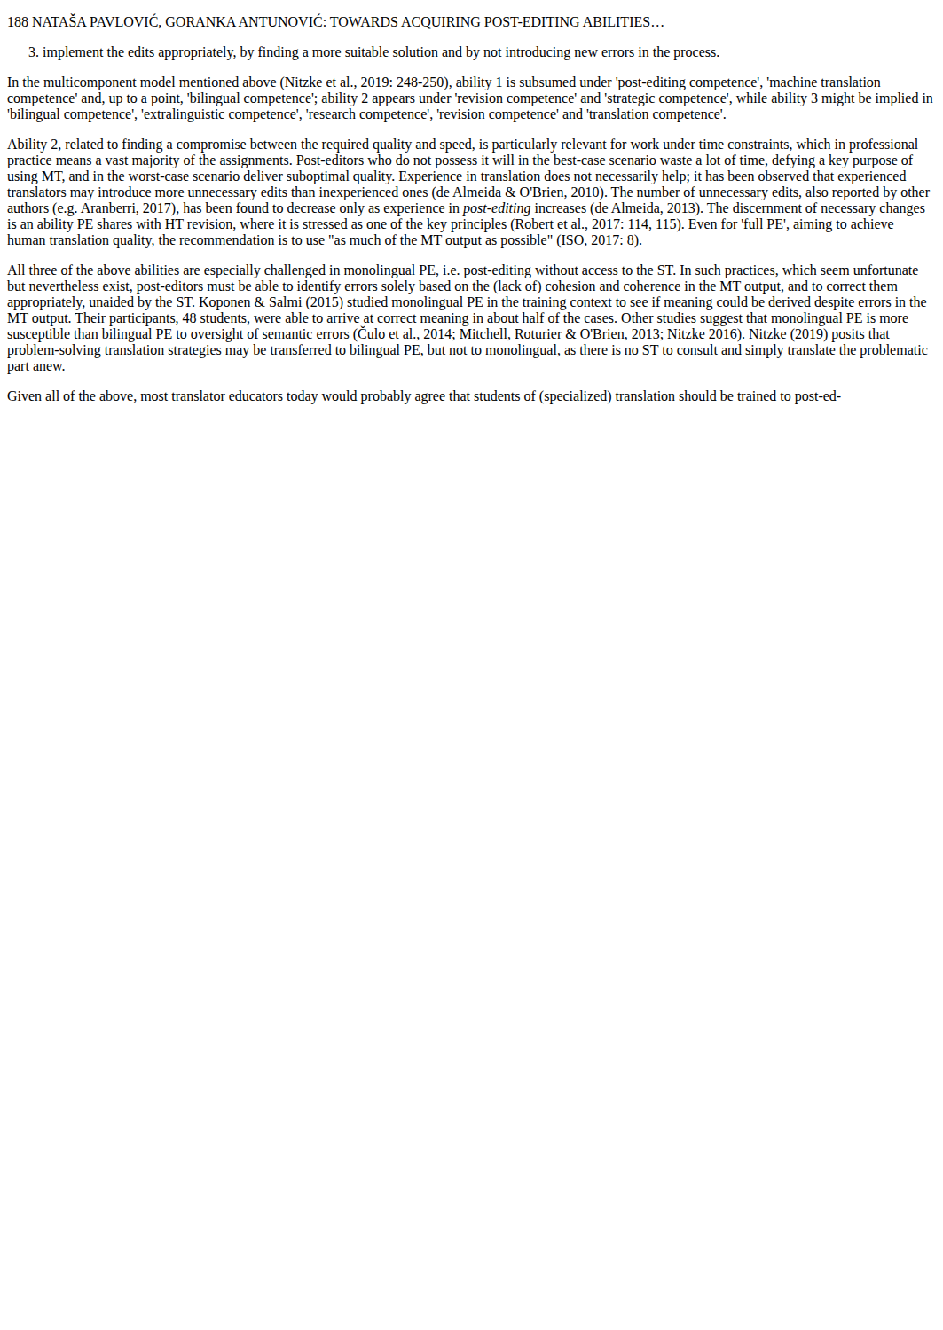188 NATAŠA PAVLOVIĆ, GORANKA ANTUNOVIĆ: TOWARDS ACQUIRING POST-EDITING ABILITIES…
implement the edits appropriately, by finding a more suitable solution and by not introducing new errors in the process.
In the multicomponent model mentioned above (Nitzke et al., 2019: 248-250), ability 1 is subsumed under 'post-editing competence', 'machine translation competence' and, up to a point, 'bilingual competence'; ability 2 appears under 'revision competence' and 'strategic competence', while ability 3 might be implied in 'bilingual competence', 'extralinguistic competence', 'research competence', 'revision competence' and 'translation competence'.
Ability 2, related to finding a compromise between the required quality and speed, is particularly relevant for work under time constraints, which in professional practice means a vast majority of the assignments. Post-editors who do not possess it will in the best-case scenario waste a lot of time, defying a key purpose of using MT, and in the worst-case scenario deliver suboptimal quality. Experience in translation does not necessarily help; it has been observed that experienced translators may introduce more unnecessary edits than inexperienced ones (de Almeida & O'Brien, 2010). The number of unnecessary edits, also reported by other authors (e.g. Aranberri, 2017), has been found to decrease only as experience in post-editing increases (de Almeida, 2013). The discernment of necessary changes is an ability PE shares with HT revision, where it is stressed as one of the key principles (Robert et al., 2017: 114, 115). Even for 'full PE', aiming to achieve human translation quality, the recommendation is to use "as much of the MT output as possible" (ISO, 2017: 8).
All three of the above abilities are especially challenged in monolingual PE, i.e. post-editing without access to the ST. In such practices, which seem unfortunate but nevertheless exist, post-editors must be able to identify errors solely based on the (lack of) cohesion and coherence in the MT output, and to correct them appropriately, unaided by the ST. Koponen & Salmi (2015) studied monolingual PE in the training context to see if meaning could be derived despite errors in the MT output. Their participants, 48 students, were able to arrive at correct meaning in about half of the cases. Other studies suggest that monolingual PE is more susceptible than bilingual PE to oversight of semantic errors (Čulo et al., 2014; Mitchell, Roturier & O'Brien, 2013; Nitzke 2016). Nitzke (2019) posits that problem-solving translation strategies may be transferred to bilingual PE, but not to monolingual, as there is no ST to consult and simply translate the problematic part anew.
Given all of the above, most translator educators today would probably agree that students of (specialized) translation should be trained to post-ed-